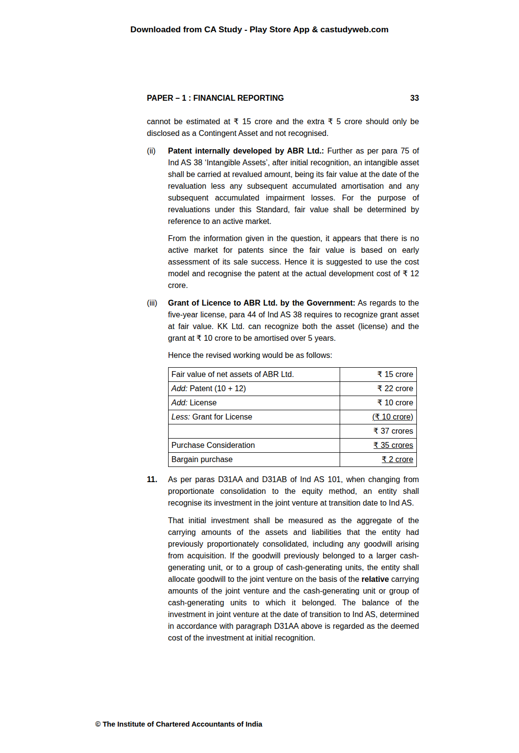Downloaded from CA Study - Play Store App & castudyweb.com
PAPER – 1 : FINANCIAL REPORTING 33
cannot be estimated at ₹ 15 crore and the extra ₹ 5 crore should only be disclosed as a Contingent Asset and not recognised.
(ii)
Patent internally developed by ABR Ltd.: Further as per para 75 of Ind AS 38 ‘Intangible Assets’, after initial recognition, an intangible asset shall be carried at revalued amount, being its fair value at the date of the revaluation less any subsequent accumulated amortisation and any subsequent accumulated impairment losses. For the purpose of revaluations under this Standard, fair value shall be determined by reference to an active market.
From the information given in the question, it appears that there is no active market for patents since the fair value is based on early assessment of its sale success. Hence it is suggested to use the cost model and recognise the patent at the actual development cost of ₹ 12 crore.
(iii)
Grant of Licence to ABR Ltd. by the Government: As regards to the five-year license, para 44 of Ind AS 38 requires to recognize grant asset at fair value. KK Ltd. can recognize both the asset (license) and the grant at ₹ 10 crore to be amortised over 5 years.
Hence the revised working would be as follows:
| Fair value of net assets of ABR Ltd. | ₹ 15 crore |
| Add: Patent (10 + 12) | ₹ 22 crore |
| Add: License | ₹ 10 crore |
| Less: Grant for License | (₹ 10 crore) |
| | ₹ 37 crores |
| Purchase Consideration | ₹ 35 crores |
| Bargain purchase | ₹ 2 crore |
11.
As per paras D31AA and D31AB of Ind AS 101, when changing from proportionate consolidation to the equity method, an entity shall recognise its investment in the joint venture at transition date to Ind AS.
That initial investment shall be measured as the aggregate of the carrying amounts of the assets and liabilities that the entity had previously proportionately consolidated, including any goodwill arising from acquisition. If the goodwill previously belonged to a larger cash-generating unit, or to a group of cash-generating units, the entity shall allocate goodwill to the joint venture on the basis of the relative carrying amounts of the joint venture and the cash-generating unit or group of cash-generating units to which it belonged. The balance of the investment in joint venture at the date of transition to Ind AS, determined in accordance with paragraph D31AA above is regarded as the deemed cost of the investment at initial recognition.
© The Institute of Chartered Accountants of India